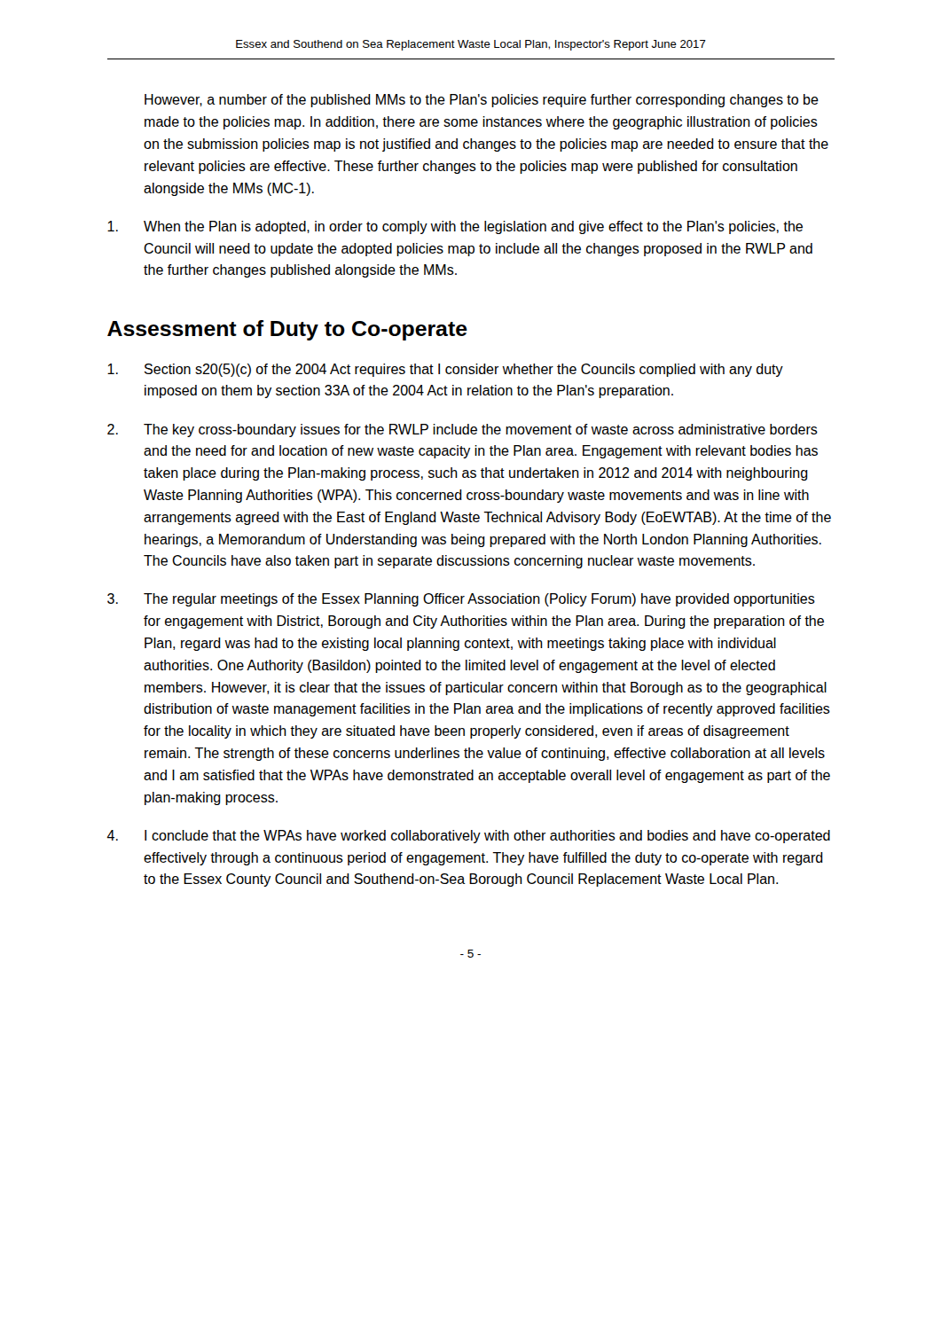Essex and Southend on Sea Replacement Waste Local Plan, Inspector's Report June 2017
However, a number of the published MMs to the Plan's policies require further corresponding changes to be made to the policies map. In addition, there are some instances where the geographic illustration of policies on the submission policies map is not justified and changes to the policies map are needed to ensure that the relevant policies are effective. These further changes to the policies map were published for consultation alongside the MMs (MC-1).
When the Plan is adopted, in order to comply with the legislation and give effect to the Plan's policies, the Council will need to update the adopted policies map to include all the changes proposed in the RWLP and the further changes published alongside the MMs.
Assessment of Duty to Co-operate
Section s20(5)(c) of the 2004 Act requires that I consider whether the Councils complied with any duty imposed on them by section 33A of the 2004 Act in relation to the Plan's preparation.
The key cross-boundary issues for the RWLP include the movement of waste across administrative borders and the need for and location of new waste capacity in the Plan area. Engagement with relevant bodies has taken place during the Plan-making process, such as that undertaken in 2012 and 2014 with neighbouring Waste Planning Authorities (WPA). This concerned cross-boundary waste movements and was in line with arrangements agreed with the East of England Waste Technical Advisory Body (EoEWTAB). At the time of the hearings, a Memorandum of Understanding was being prepared with the North London Planning Authorities. The Councils have also taken part in separate discussions concerning nuclear waste movements.
The regular meetings of the Essex Planning Officer Association (Policy Forum) have provided opportunities for engagement with District, Borough and City Authorities within the Plan area. During the preparation of the Plan, regard was had to the existing local planning context, with meetings taking place with individual authorities. One Authority (Basildon) pointed to the limited level of engagement at the level of elected members. However, it is clear that the issues of particular concern within that Borough as to the geographical distribution of waste management facilities in the Plan area and the implications of recently approved facilities for the locality in which they are situated have been properly considered, even if areas of disagreement remain. The strength of these concerns underlines the value of continuing, effective collaboration at all levels and I am satisfied that the WPAs have demonstrated an acceptable overall level of engagement as part of the plan-making process.
I conclude that the WPAs have worked collaboratively with other authorities and bodies and have co-operated effectively through a continuous period of engagement. They have fulfilled the duty to co-operate with regard to the Essex County Council and Southend-on-Sea Borough Council Replacement Waste Local Plan.
- 5 -